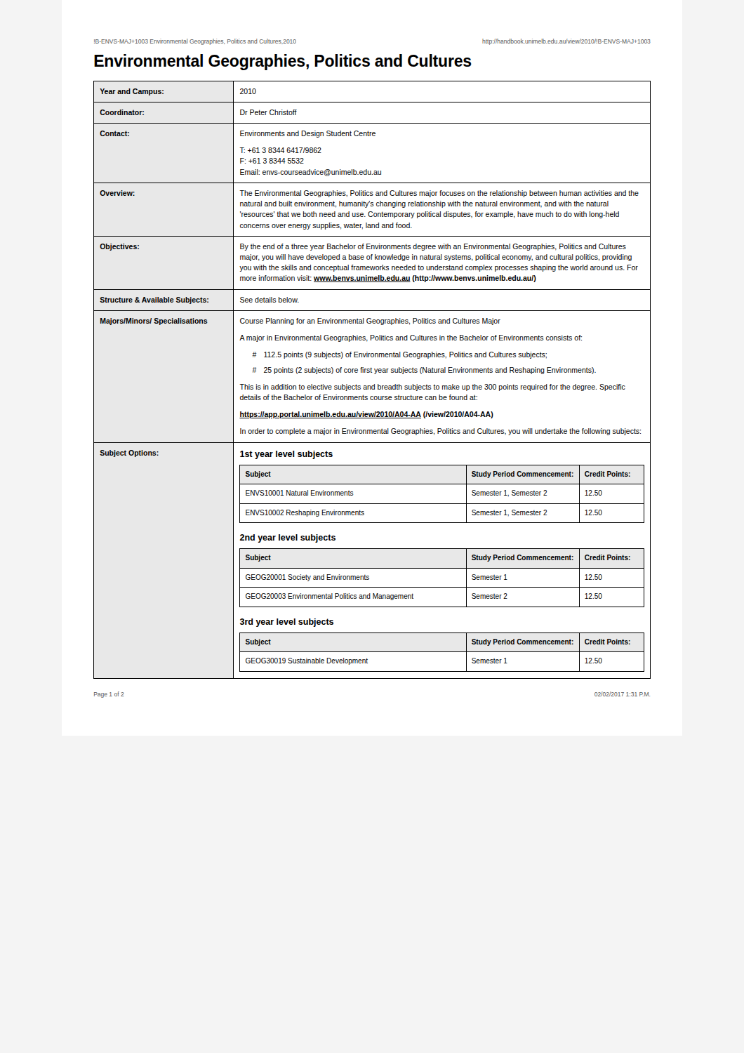!B-ENVS-MAJ+1003 Environmental Geographies, Politics and Cultures,2010
http://handbook.unimelb.edu.au/view/2010/!B-ENVS-MAJ+1003
Environmental Geographies, Politics and Cultures
| Year and Campus: | 2010 |
| Coordinator: | Dr Peter Christoff |
| Contact: | Environments and Design Student Centre T: +61 3 8344 6417/9862 F: +61 3 8344 5532 Email: envs-courseadvice@unimelb.edu.au |
| Overview: | The Environmental Geographies, Politics and Cultures major focuses on the relationship between human activities and the natural and built environment, humanity's changing relationship with the natural environment, and with the natural 'resources' that we both need and use. Contemporary political disputes, for example, have much to do with long-held concerns over energy supplies, water, land and food. |
| Objectives: | By the end of a three year Bachelor of Environments degree with an Environmental Geographies, Politics and Cultures major, you will have developed a base of knowledge in natural systems, political economy, and cultural politics, providing you with the skills and conceptual frameworks needed to understand complex processes shaping the world around us. For more information visit: www.benvs.unimelb.edu.au (http://www.benvs.unimelb.edu.au/) |
| Structure & Available Subjects: | See details below. |
| Majors/Minors/ Specialisations | Course Planning for an Environmental Geographies, Politics and Cultures Major A major in Environmental Geographies, Politics and Cultures in the Bachelor of Environments consists of: 112.5 points (9 subjects) of Environmental Geographies, Politics and Cultures subjects; 25 points (2 subjects) of core first year subjects (Natural Environments and Reshaping Environments). This is in addition to elective subjects and breadth subjects to make up the 300 points required for the degree. Specific details of the Bachelor of Environments course structure can be found at: https://app.portal.unimelb.edu.au/view/2010/A04-AA (/view/2010/A04-AA) In order to complete a major in Environmental Geographies, Politics and Cultures, you will undertake the following subjects: |
| Subject Options: | 1st year level subjects / Subject / Study Period Commencement: / Credit Points: / / --- / --- / --- / / ENVS10001 Natural Environments / Semester 1, Semester 2 / 12.50 / / ENVS10002 Reshaping Environments / Semester 1, Semester 2 / 12.50 / 2nd year level subjects / Subject / Study Period Commencement: / Credit Points: / / --- / --- / --- / / GEOG20001 Society and Environments / Semester 1 / 12.50 / / GEOG20003 Environmental Politics and Management / Semester 2 / 12.50 / 3rd year level subjects / Subject / Study Period Commencement: / Credit Points: / / --- / --- / --- / / GEOG30019 Sustainable Development / Semester 1 / 12.50 / |
Page 1 of 2
02/02/2017 1:31 P.M.